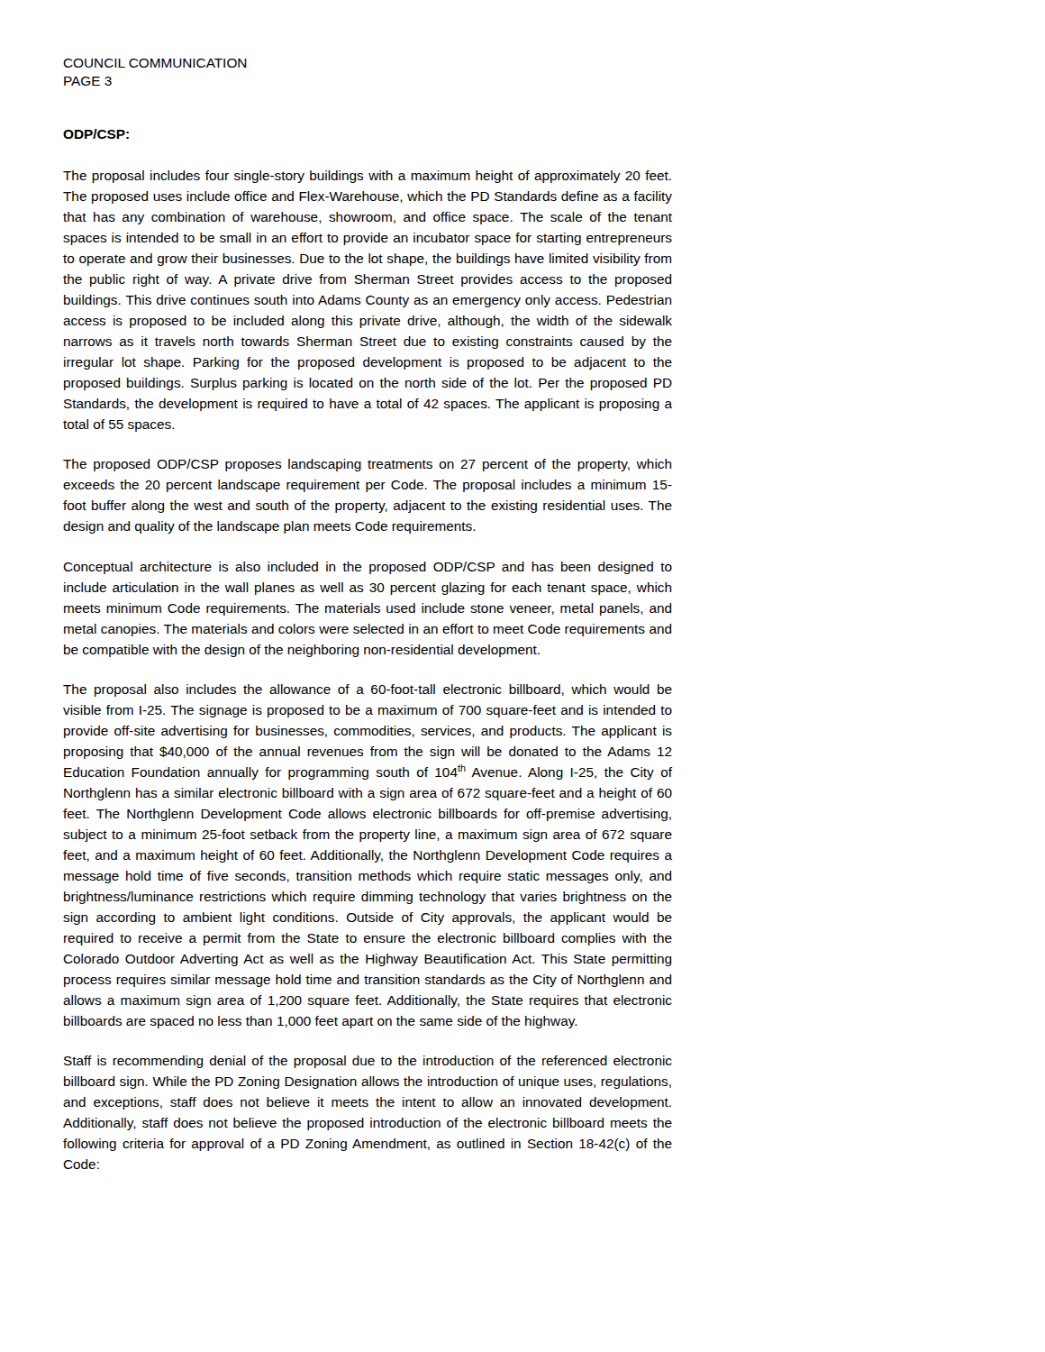COUNCIL COMMUNICATION
PAGE 3
ODP/CSP:
The proposal includes four single-story buildings with a maximum height of approximately 20 feet. The proposed uses include office and Flex-Warehouse, which the PD Standards define as a facility that has any combination of warehouse, showroom, and office space. The scale of the tenant spaces is intended to be small in an effort to provide an incubator space for starting entrepreneurs to operate and grow their businesses. Due to the lot shape, the buildings have limited visibility from the public right of way. A private drive from Sherman Street provides access to the proposed buildings. This drive continues south into Adams County as an emergency only access. Pedestrian access is proposed to be included along this private drive, although, the width of the sidewalk narrows as it travels north towards Sherman Street due to existing constraints caused by the irregular lot shape. Parking for the proposed development is proposed to be adjacent to the proposed buildings. Surplus parking is located on the north side of the lot. Per the proposed PD Standards, the development is required to have a total of 42 spaces. The applicant is proposing a total of 55 spaces.
The proposed ODP/CSP proposes landscaping treatments on 27 percent of the property, which exceeds the 20 percent landscape requirement per Code. The proposal includes a minimum 15-foot buffer along the west and south of the property, adjacent to the existing residential uses. The design and quality of the landscape plan meets Code requirements.
Conceptual architecture is also included in the proposed ODP/CSP and has been designed to include articulation in the wall planes as well as 30 percent glazing for each tenant space, which meets minimum Code requirements. The materials used include stone veneer, metal panels, and metal canopies. The materials and colors were selected in an effort to meet Code requirements and be compatible with the design of the neighboring non-residential development.
The proposal also includes the allowance of a 60-foot-tall electronic billboard, which would be visible from I-25. The signage is proposed to be a maximum of 700 square-feet and is intended to provide off-site advertising for businesses, commodities, services, and products. The applicant is proposing that $40,000 of the annual revenues from the sign will be donated to the Adams 12 Education Foundation annually for programming south of 104th Avenue. Along I-25, the City of Northglenn has a similar electronic billboard with a sign area of 672 square-feet and a height of 60 feet. The Northglenn Development Code allows electronic billboards for off-premise advertising, subject to a minimum 25-foot setback from the property line, a maximum sign area of 672 square feet, and a maximum height of 60 feet. Additionally, the Northglenn Development Code requires a message hold time of five seconds, transition methods which require static messages only, and brightness/luminance restrictions which require dimming technology that varies brightness on the sign according to ambient light conditions. Outside of City approvals, the applicant would be required to receive a permit from the State to ensure the electronic billboard complies with the Colorado Outdoor Adverting Act as well as the Highway Beautification Act. This State permitting process requires similar message hold time and transition standards as the City of Northglenn and allows a maximum sign area of 1,200 square feet. Additionally, the State requires that electronic billboards are spaced no less than 1,000 feet apart on the same side of the highway.
Staff is recommending denial of the proposal due to the introduction of the referenced electronic billboard sign. While the PD Zoning Designation allows the introduction of unique uses, regulations, and exceptions, staff does not believe it meets the intent to allow an innovated development. Additionally, staff does not believe the proposed introduction of the electronic billboard meets the following criteria for approval of a PD Zoning Amendment, as outlined in Section 18-42(c) of the Code: